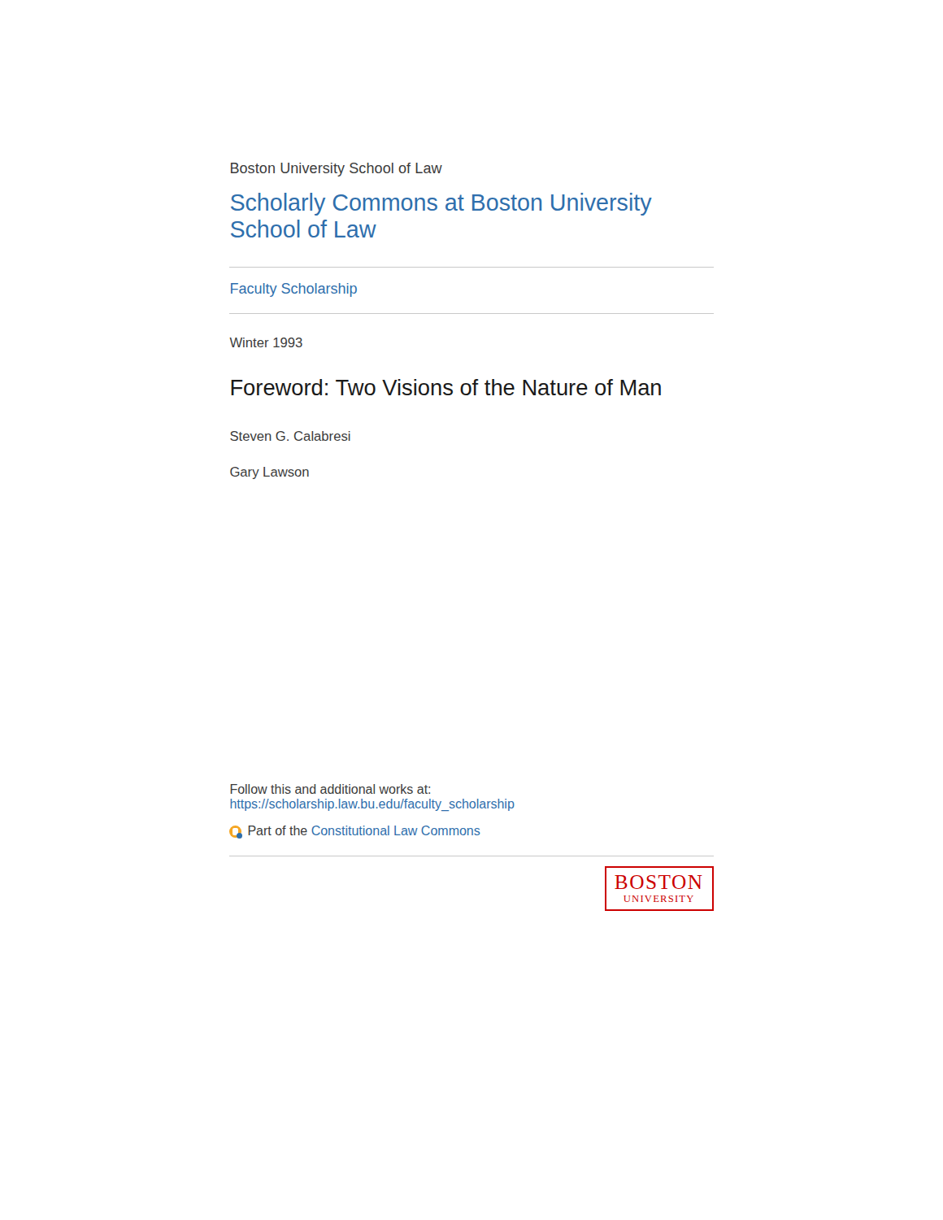Boston University School of Law
Scholarly Commons at Boston University School of Law
Faculty Scholarship
Winter 1993
Foreword: Two Visions of the Nature of Man
Steven G. Calabresi
Gary Lawson
Follow this and additional works at: https://scholarship.law.bu.edu/faculty_scholarship
Part of the Constitutional Law Commons
BOSTON
UNIVERSITY